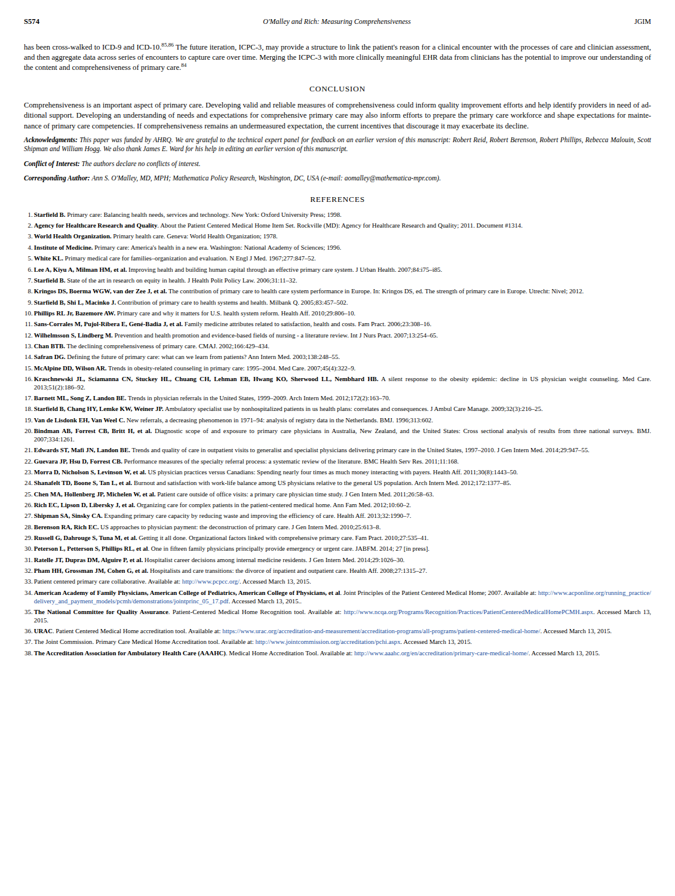S574 O'Malley and Rich: Measuring Comprehensiveness JGIM
has been cross-walked to ICD-9 and ICD-10.85,86 The future iteration, ICPC-3, may provide a structure to link the patient's reason for a clinical encounter with the processes of care and clinician assessment, and then aggregate data across series of encounters to capture care over time. Merging the ICPC-3 with more clinically meaningful EHR data from clinicians has the potential to improve our understanding of the content and comprehensiveness of primary care.84
Conclusion
Comprehensiveness is an important aspect of primary care. Developing valid and reliable measures of comprehensiveness could inform quality improvement efforts and help identify providers in need of additional support. Developing an understanding of needs and expectations for comprehensive primary care may also inform efforts to prepare the primary care workforce and shape expectations for maintenance of primary care competencies. If comprehensiveness remains an undermeasured expectation, the current incentives that discourage it may exacerbate its decline.
Acknowledgments: This paper was funded by AHRQ. We are grateful to the technical expert panel for feedback on an earlier version of this manuscript: Robert Reid, Robert Berenson, Robert Phillips, Rebecca Malouin, Scott Shipman and William Hogg. We also thank James E. Ward for his help in editing an earlier version of this manuscript.
Conflict of Interest: The authors declare no conflicts of interest.
Corresponding Author: Ann S. O'Malley, MD, MPH; Mathematica Policy Research, Washington, DC, USA (e-mail: aomalley@mathematica-mpr.com).
References
Starfield B. Primary care: Balancing health needs, services and technology. New York: Oxford University Press; 1998.
Agency for Healthcare Research and Quality. About the Patient Centered Medical Home Item Set. Rockville (MD): Agency for Healthcare Research and Quality; 2011. Document #1314.
World Health Organization. Primary health care. Geneva: World Health Organization; 1978.
Institute of Medicine. Primary care: America's health in a new era. Washington: National Academy of Sciences; 1996.
White KL. Primary medical care for families–organization and evaluation. N Engl J Med. 1967;277:847–52.
Lee A, Kiyu A, Milman HM, et al. Improving health and building human capital through an effective primary care system. J Urban Health. 2007;84:i75–i85.
Starfield B. State of the art in research on equity in health. J Health Polit Policy Law. 2006;31:11–32.
Kringos DS, Boerma WGW, van der Zee J, et al. The contribution of primary care to health care system performance in Europe. In: Kringos DS, ed. The strength of primary care in Europe. Utrecht: Nivel; 2012.
Starfield B, Shi L, Macinko J. Contribution of primary care to health systems and health. Milbank Q. 2005;83:457–502.
Phillips RL Jr, Bazemore AW. Primary care and why it matters for U.S. health system reform. Health Aff. 2010;29:806–10.
Sans-Corrales M, Pujol-Ribera E, Gené-Badia J, et al. Family medicine attributes related to satisfaction, health and costs. Fam Pract. 2006;23:308–16.
Wilhelmsson S, Lindberg M. Prevention and health promotion and evidence-based fields of nursing - a literature review. Int J Nurs Pract. 2007;13:254–65.
Chan BTB. The declining comprehensiveness of primary care. CMAJ. 2002;166:429–434.
Safran DG. Defining the future of primary care: what can we learn from patients? Ann Intern Med. 2003;138:248–55.
McAlpine DD, Wilson AR. Trends in obesity-related counseling in primary care: 1995–2004. Med Care. 2007;45(4):322–9.
Kraschnewski JL, Sciamanna CN, Stuckey HL, Chuang CH, Lehman EB, Hwang KO, Sherwood LL, Nembhard HB. A silent response to the obesity epidemic: decline in US physician weight counseling. Med Care. 2013;51(2):186–92.
Barnett ML, Song Z, Landon BE. Trends in physician referrals in the United States, 1999–2009. Arch Intern Med. 2012;172(2):163–70.
Starfield B, Chang HY, Lemke KW, Weiner JP. Ambulatory specialist use by nonhospitalized patients in us health plans: correlates and consequences. J Ambul Care Manage. 2009;32(3):216–25.
Van de Lisdonk EH, Van Weel C. New referrals, a decreasing phenomenon in 1971–94: analysis of registry data in the Netherlands. BMJ. 1996;313:602.
Bindman AB, Forrest CB, Britt H, et al. Diagnostic scope of and exposure to primary care physicians in Australia, New Zealand, and the United States: Cross sectional analysis of results from three national surveys. BMJ. 2007;334:1261.
Edwards ST, Mafi JN, Landon BE. Trends and quality of care in outpatient visits to generalist and specialist physicians delivering primary care in the United States, 1997–2010. J Gen Intern Med. 2014;29:947–55.
Guevara JP, Hsu D, Forrest CB. Performance measures of the specialty referral process: a systematic review of the literature. BMC Health Serv Res. 2011;11:168.
Morra D, Nicholson S, Levinson W, et al. US physician practices versus Canadians: Spending nearly four times as much money interacting with payers. Health Aff. 2011;30(8):1443–50.
Shanafelt TD, Boone S, Tan L, et al. Burnout and satisfaction with work-life balance among US physicians relative to the general US population. Arch Intern Med. 2012;172:1377–85.
Chen MA, Hollenberg JP, Michelen W, et al. Patient care outside of office visits: a primary care physician time study. J Gen Intern Med. 2011;26:58–63.
Rich EC, Lipson D, Libersky J, et al. Organizing care for complex patients in the patient-centered medical home. Ann Fam Med. 2012;10:60–2.
Shipman SA, Sinsky CA. Expanding primary care capacity by reducing waste and improving the efficiency of care. Health Aff. 2013;32:1990–7.
Berenson RA, Rich EC. US approaches to physician payment: the deconstruction of primary care. J Gen Intern Med. 2010;25:613–8.
Russell G, Dahrouge S, Tuna M, et al. Getting it all done. Organizational factors linked with comprehensive primary care. Fam Pract. 2010;27:535–41.
Peterson L, Petterson S, Phillips RL, et al. One in fifteen family physicians principally provide emergency or urgent care. JABFM. 2014; 27 [in press].
Ratelle JT, Dupras DM, Alguire P, et al. Hospitalist career decisions among internal medicine residents. J Gen Intern Med. 2014;29:1026–30.
Pham HH, Grossman JM, Cohen G, et al. Hospitalists and care transitions: the divorce of inpatient and outpatient care. Health Aff. 2008;27:1315–27.
Patient centered primary care collaborative. Available at: http://www.pcpcc.org/. Accessed March 13, 2015.
American Academy of Family Physicians, American College of Pediatrics, American College of Physicians, et al. Joint Principles of the Patient Centered Medical Home; 2007. Available at: http://www.acponline.org/running_practice/delivery_and_payment_models/pcmh/demonstrations/jointprinc_05_17.pdf. Accessed March 13, 2015..
The National Committee for Quality Assurance. Patient-Centered Medical Home Recognition tool. Available at: http://www.ncqa.org/Programs/Recognition/Practices/PatientCenteredMedicalHomePCMH.aspx. Accessed March 13, 2015.
URAC. Patient Centered Medical Home accreditation tool. Available at: https://www.urac.org/accreditation-and-measurement/accreditation-programs/all-programs/patient-centered-medical-home/. Accessed March 13, 2015.
The Joint Commission. Primary Care Medical Home Accreditation tool. Available at: http://www.jointcommission.org/accreditation/pchi.aspx. Accessed March 13, 2015.
The Accreditation Association for Ambulatory Health Care (AAAHC). Medical Home Accreditation Tool. Available at: http://www.aaahc.org/en/accreditation/primary-care-medical-home/. Accessed March 13, 2015.